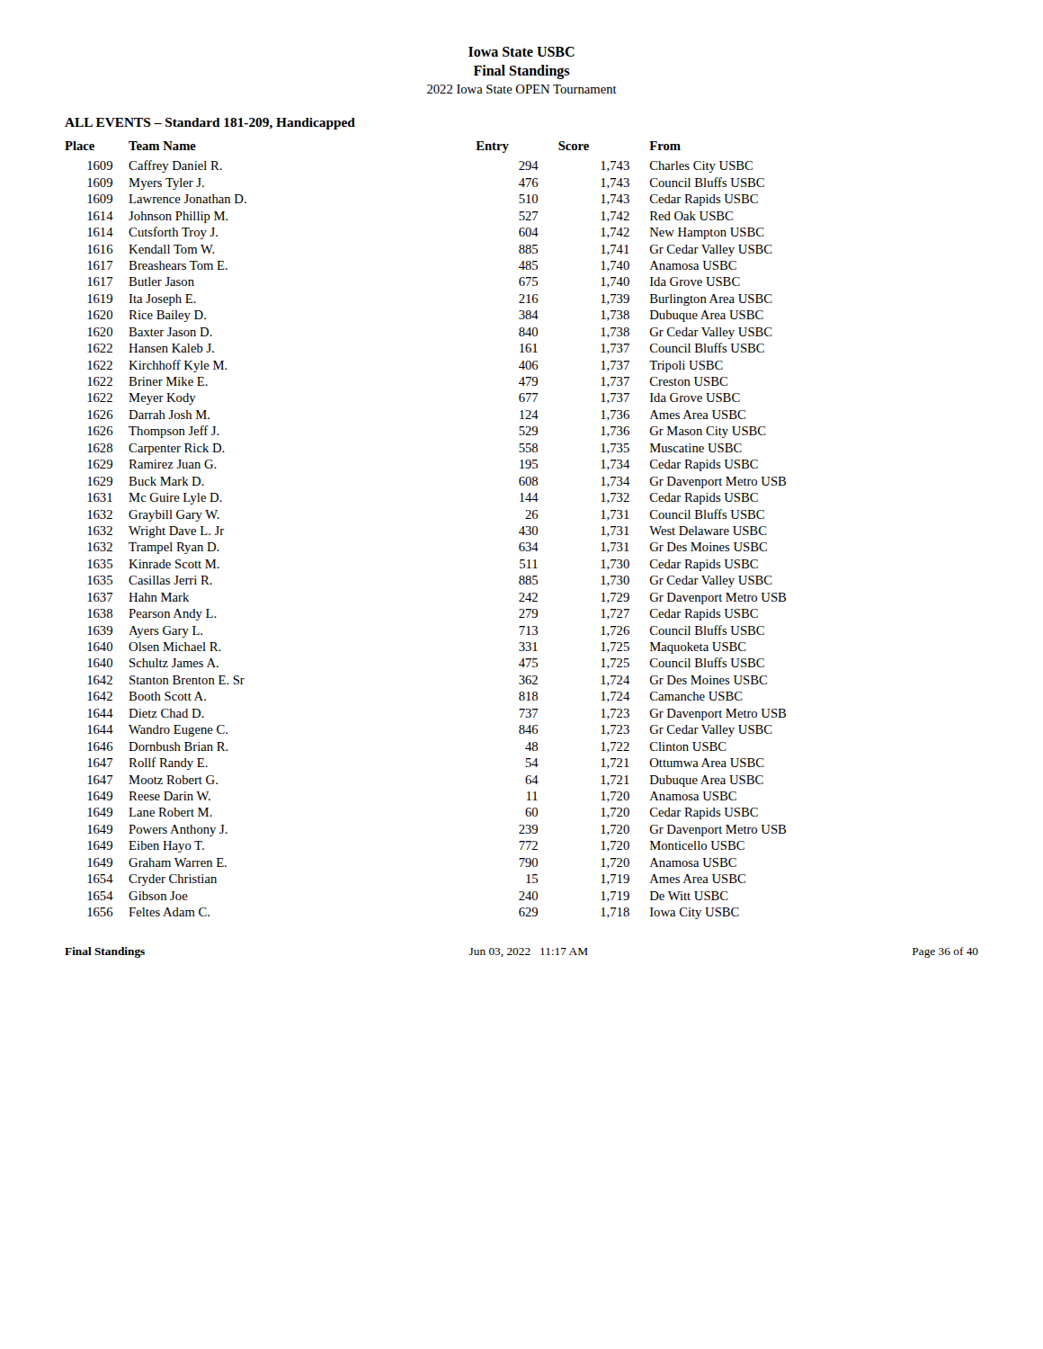Iowa State USBC
Final Standings
2022 Iowa State OPEN Tournament
ALL EVENTS – Standard 181-209, Handicapped
| Place | Team Name | Entry | Score | From |
| --- | --- | --- | --- | --- |
| 1609 | Caffrey Daniel R. | 294 | 1,743 | Charles City USBC |
| 1609 | Myers Tyler J. | 476 | 1,743 | Council Bluffs USBC |
| 1609 | Lawrence Jonathan D. | 510 | 1,743 | Cedar Rapids USBC |
| 1614 | Johnson Phillip M. | 527 | 1,742 | Red Oak USBC |
| 1614 | Cutsforth Troy J. | 604 | 1,742 | New Hampton USBC |
| 1616 | Kendall Tom W. | 885 | 1,741 | Gr Cedar Valley USBC |
| 1617 | Breashears Tom E. | 485 | 1,740 | Anamosa USBC |
| 1617 | Butler Jason | 675 | 1,740 | Ida Grove USBC |
| 1619 | Ita Joseph E. | 216 | 1,739 | Burlington Area USBC |
| 1620 | Rice Bailey D. | 384 | 1,738 | Dubuque Area USBC |
| 1620 | Baxter Jason D. | 840 | 1,738 | Gr Cedar Valley USBC |
| 1622 | Hansen Kaleb J. | 161 | 1,737 | Council Bluffs USBC |
| 1622 | Kirchhoff Kyle M. | 406 | 1,737 | Tripoli USBC |
| 1622 | Briner Mike E. | 479 | 1,737 | Creston USBC |
| 1622 | Meyer Kody | 677 | 1,737 | Ida Grove USBC |
| 1626 | Darrah Josh M. | 124 | 1,736 | Ames Area USBC |
| 1626 | Thompson Jeff J. | 529 | 1,736 | Gr Mason City USBC |
| 1628 | Carpenter Rick D. | 558 | 1,735 | Muscatine USBC |
| 1629 | Ramirez Juan G. | 195 | 1,734 | Cedar Rapids USBC |
| 1629 | Buck Mark D. | 608 | 1,734 | Gr Davenport Metro USB |
| 1631 | Mc Guire Lyle D. | 144 | 1,732 | Cedar Rapids USBC |
| 1632 | Graybill Gary W. | 26 | 1,731 | Council Bluffs USBC |
| 1632 | Wright Dave L. Jr | 430 | 1,731 | West Delaware USBC |
| 1632 | Trampel Ryan D. | 634 | 1,731 | Gr Des Moines USBC |
| 1635 | Kinrade Scott M. | 511 | 1,730 | Cedar Rapids USBC |
| 1635 | Casillas Jerri R. | 885 | 1,730 | Gr Cedar Valley USBC |
| 1637 | Hahn Mark | 242 | 1,729 | Gr Davenport Metro USB |
| 1638 | Pearson Andy L. | 279 | 1,727 | Cedar Rapids USBC |
| 1639 | Ayers Gary L. | 713 | 1,726 | Council Bluffs USBC |
| 1640 | Olsen Michael R. | 331 | 1,725 | Maquoketa USBC |
| 1640 | Schultz James A. | 475 | 1,725 | Council Bluffs USBC |
| 1642 | Stanton Brenton E. Sr | 362 | 1,724 | Gr Des Moines USBC |
| 1642 | Booth Scott A. | 818 | 1,724 | Camanche USBC |
| 1644 | Dietz Chad D. | 737 | 1,723 | Gr Davenport Metro USB |
| 1644 | Wandro Eugene C. | 846 | 1,723 | Gr Cedar Valley USBC |
| 1646 | Dornbush Brian R. | 48 | 1,722 | Clinton USBC |
| 1647 | Rollf Randy E. | 54 | 1,721 | Ottumwa Area USBC |
| 1647 | Mootz Robert G. | 64 | 1,721 | Dubuque Area USBC |
| 1649 | Reese Darin W. | 11 | 1,720 | Anamosa USBC |
| 1649 | Lane Robert M. | 60 | 1,720 | Cedar Rapids USBC |
| 1649 | Powers Anthony J. | 239 | 1,720 | Gr Davenport Metro USB |
| 1649 | Eiben Hayo T. | 772 | 1,720 | Monticello USBC |
| 1649 | Graham Warren E. | 790 | 1,720 | Anamosa USBC |
| 1654 | Cryder Christian | 15 | 1,719 | Ames Area USBC |
| 1654 | Gibson Joe | 240 | 1,719 | De Witt USBC |
| 1656 | Feltes Adam C. | 629 | 1,718 | Iowa City USBC |
Final Standings
Jun 03, 2022 11:17 AM
Page 36 of 40